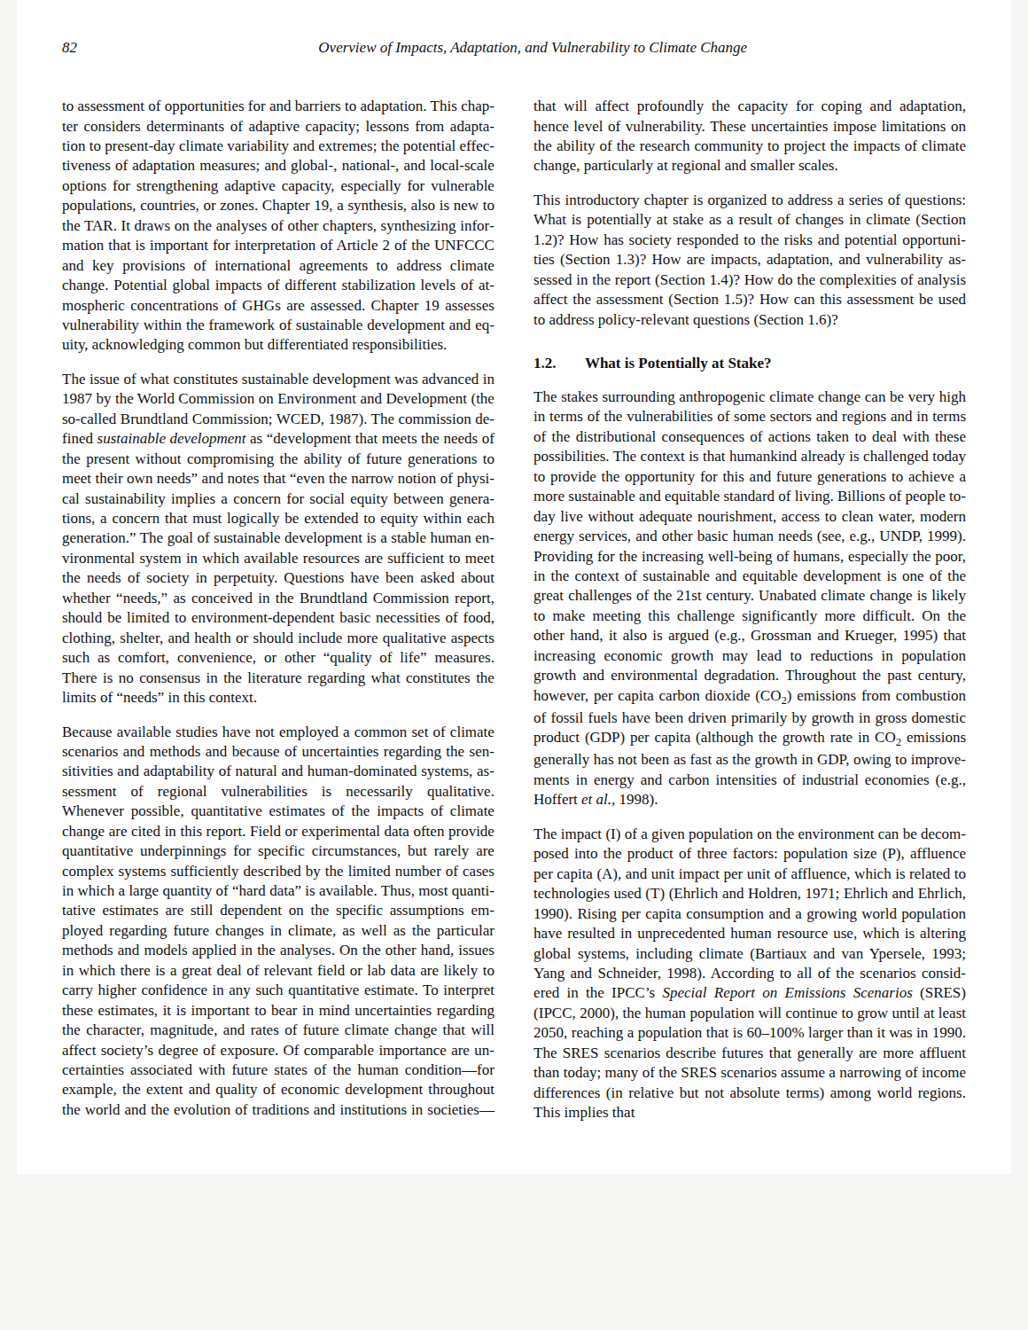82 Overview of Impacts, Adaptation, and Vulnerability to Climate Change
to assessment of opportunities for and barriers to adaptation. This chapter considers determinants of adaptive capacity; lessons from adaptation to present-day climate variability and extremes; the potential effectiveness of adaptation measures; and global-, national-, and local-scale options for strengthening adaptive capacity, especially for vulnerable populations, countries, or zones. Chapter 19, a synthesis, also is new to the TAR. It draws on the analyses of other chapters, synthesizing information that is important for interpretation of Article 2 of the UNFCCC and key provisions of international agreements to address climate change. Potential global impacts of different stabilization levels of atmospheric concentrations of GHGs are assessed. Chapter 19 assesses vulnerability within the framework of sustainable development and equity, acknowledging common but differentiated responsibilities.
The issue of what constitutes sustainable development was advanced in 1987 by the World Commission on Environment and Development (the so-called Brundtland Commission; WCED, 1987). The commission defined sustainable development as “development that meets the needs of the present without compromising the ability of future generations to meet their own needs” and notes that “even the narrow notion of physical sustainability implies a concern for social equity between generations, a concern that must logically be extended to equity within each generation.” The goal of sustainable development is a stable human environmental system in which available resources are sufficient to meet the needs of society in perpetuity. Questions have been asked about whether “needs,” as conceived in the Brundtland Commission report, should be limited to environment-dependent basic necessities of food, clothing, shelter, and health or should include more qualitative aspects such as comfort, convenience, or other “quality of life” measures. There is no consensus in the literature regarding what constitutes the limits of “needs” in this context.
Because available studies have not employed a common set of climate scenarios and methods and because of uncertainties regarding the sensitivities and adaptability of natural and human-dominated systems, assessment of regional vulnerabilities is necessarily qualitative. Whenever possible, quantitative estimates of the impacts of climate change are cited in this report. Field or experimental data often provide quantitative underpinnings for specific circumstances, but rarely are complex systems sufficiently described by the limited number of cases in which a large quantity of “hard data” is available. Thus, most quantitative estimates are still dependent on the specific assumptions employed regarding future changes in climate, as well as the particular methods and models applied in the analyses. On the other hand, issues in which there is a great deal of relevant field or lab data are likely to carry higher confidence in any such quantitative estimate. To interpret these estimates, it is important to bear in mind uncertainties regarding the character, magnitude, and rates of future climate change that will affect society’s degree of exposure. Of comparable importance are uncertainties associated with future states of the human condition—for example, the extent and quality of economic development throughout the world and the evolution of traditions and institutions in societies—that will affect profoundly the capacity for coping and adaptation, hence level of vulnerability. These uncertainties impose limitations on the ability of the research community to project the impacts of climate change, particularly at regional and smaller scales.
This introductory chapter is organized to address a series of questions: What is potentially at stake as a result of changes in climate (Section 1.2)? How has society responded to the risks and potential opportunities (Section 1.3)? How are impacts, adaptation, and vulnerability assessed in the report (Section 1.4)? How do the complexities of analysis affect the assessment (Section 1.5)? How can this assessment be used to address policy-relevant questions (Section 1.6)?
1.2. What is Potentially at Stake?
The stakes surrounding anthropogenic climate change can be very high in terms of the vulnerabilities of some sectors and regions and in terms of the distributional consequences of actions taken to deal with these possibilities. The context is that humankind already is challenged today to provide the opportunity for this and future generations to achieve a more sustainable and equitable standard of living. Billions of people today live without adequate nourishment, access to clean water, modern energy services, and other basic human needs (see, e.g., UNDP, 1999). Providing for the increasing well-being of humans, especially the poor, in the context of sustainable and equitable development is one of the great challenges of the 21st century. Unabated climate change is likely to make meeting this challenge significantly more difficult. On the other hand, it also is argued (e.g., Grossman and Krueger, 1995) that increasing economic growth may lead to reductions in population growth and environmental degradation. Throughout the past century, however, per capita carbon dioxide (CO2) emissions from combustion of fossil fuels have been driven primarily by growth in gross domestic product (GDP) per capita (although the growth rate in CO2 emissions generally has not been as fast as the growth in GDP, owing to improvements in energy and carbon intensities of industrial economies (e.g., Hoffert et al., 1998).
The impact (I) of a given population on the environment can be decomposed into the product of three factors: population size (P), affluence per capita (A), and unit impact per unit of affluence, which is related to technologies used (T) (Ehrlich and Holdren, 1971; Ehrlich and Ehrlich, 1990). Rising per capita consumption and a growing world population have resulted in unprecedented human resource use, which is altering global systems, including climate (Bartiaux and van Ypersele, 1993; Yang and Schneider, 1998). According to all of the scenarios considered in the IPCC’s Special Report on Emissions Scenarios (SRES) (IPCC, 2000), the human population will continue to grow until at least 2050, reaching a population that is 60–100% larger than it was in 1990. The SRES scenarios describe futures that generally are more affluent than today; many of the SRES scenarios assume a narrowing of income differences (in relative but not absolute terms) among world regions. This implies that